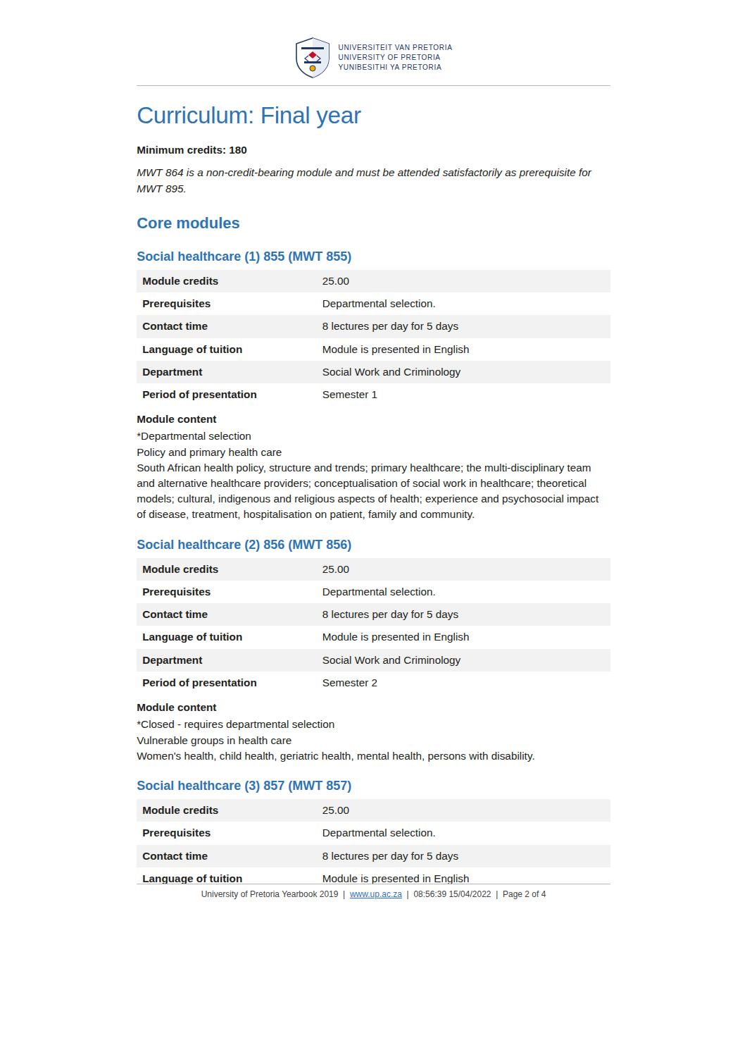Universiteit van Pretoria
University of Pretoria
Yunibesithi ya Pretoria
Curriculum: Final year
Minimum credits: 180
MWT 864 is a non-credit-bearing module and must be attended satisfactorily as prerequisite for MWT 895.
Core modules
Social healthcare (1) 855 (MWT 855)
| Module credits | 25.00 |
| Prerequisites | Departmental selection. |
| Contact time | 8 lectures per day for 5 days |
| Language of tuition | Module is presented in English |
| Department | Social Work and Criminology |
| Period of presentation | Semester 1 |
Module content
*Departmental selection
Policy and primary health care
South African health policy, structure and trends; primary healthcare; the multi-disciplinary team and alternative healthcare providers; conceptualisation of social work in healthcare; theoretical models; cultural, indigenous and religious aspects of health; experience and psychosocial impact of disease, treatment, hospitalisation on patient, family and community.
Social healthcare (2) 856 (MWT 856)
| Module credits | 25.00 |
| Prerequisites | Departmental selection. |
| Contact time | 8 lectures per day for 5 days |
| Language of tuition | Module is presented in English |
| Department | Social Work and Criminology |
| Period of presentation | Semester 2 |
Module content
*Closed - requires departmental selection
Vulnerable groups in health care
Women's health, child health, geriatric health, mental health, persons with disability.
Social healthcare (3) 857 (MWT 857)
| Module credits | 25.00 |
| Prerequisites | Departmental selection. |
| Contact time | 8 lectures per day for 5 days |
| Language of tuition | Module is presented in English |
University of Pretoria Yearbook 2019 | www.up.ac.za | 08:56:39 15/04/2022 | Page 2 of 4